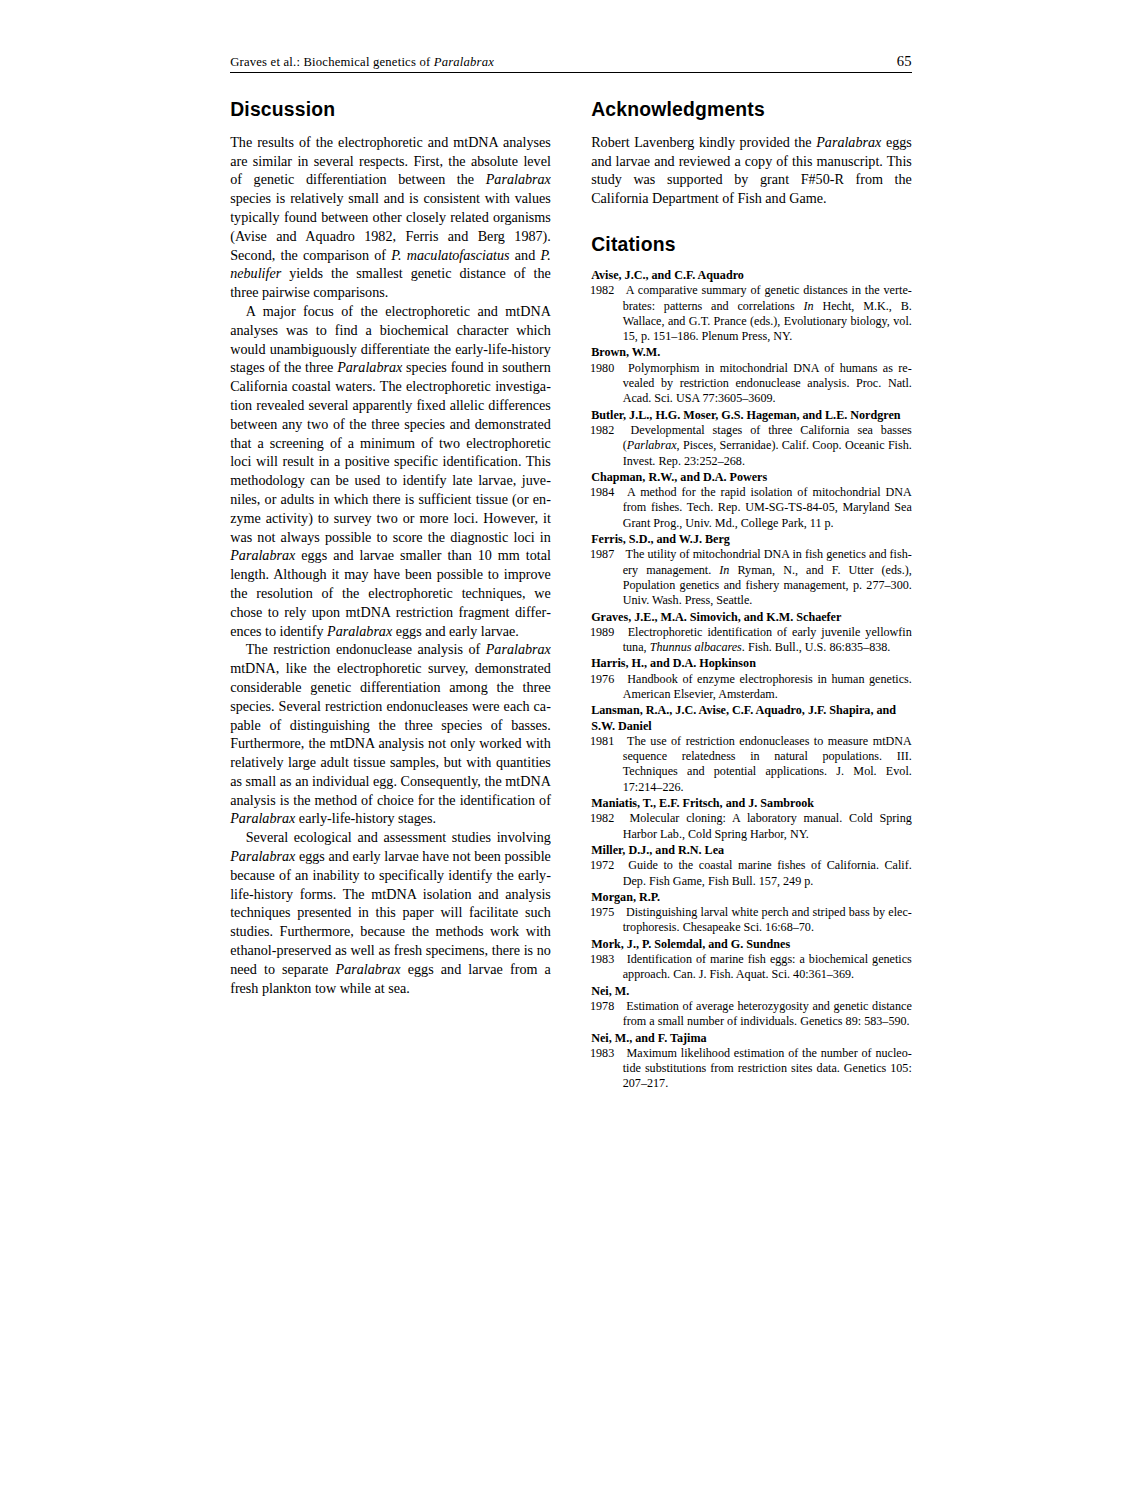Graves et al.: Biochemical genetics of Paralabrax 65
Discussion
The results of the electrophoretic and mtDNA analyses are similar in several respects. First, the absolute level of genetic differentiation between the Paralabrax species is relatively small and is consistent with values typically found between other closely related organisms (Avise and Aquadro 1982, Ferris and Berg 1987). Second, the comparison of P. maculatofasciatus and P. nebulifer yields the smallest genetic distance of the three pairwise comparisons.
A major focus of the electrophoretic and mtDNA analyses was to find a biochemical character which would unambiguously differentiate the early-life-history stages of the three Paralabrax species found in southern California coastal waters. The electrophoretic investigation revealed several apparently fixed allelic differences between any two of the three species and demonstrated that a screening of a minimum of two electrophoretic loci will result in a positive specific identification. This methodology can be used to identify late larvae, juveniles, or adults in which there is sufficient tissue (or enzyme activity) to survey two or more loci. However, it was not always possible to score the diagnostic loci in Paralabrax eggs and larvae smaller than 10 mm total length. Although it may have been possible to improve the resolution of the electrophoretic techniques, we chose to rely upon mtDNA restriction fragment differences to identify Paralabrax eggs and early larvae.
The restriction endonuclease analysis of Paralabrax mtDNA, like the electrophoretic survey, demonstrated considerable genetic differentiation among the three species. Several restriction endonucleases were each capable of distinguishing the three species of basses. Furthermore, the mtDNA analysis not only worked with relatively large adult tissue samples, but with quantities as small as an individual egg. Consequently, the mtDNA analysis is the method of choice for the identification of Paralabrax early-life-history stages.
Several ecological and assessment studies involving Paralabrax eggs and early larvae have not been possible because of an inability to specifically identify the early-life-history forms. The mtDNA isolation and analysis techniques presented in this paper will facilitate such studies. Furthermore, because the methods work with ethanol-preserved as well as fresh specimens, there is no need to separate Paralabrax eggs and larvae from a fresh plankton tow while at sea.
Acknowledgments
Robert Lavenberg kindly provided the Paralabrax eggs and larvae and reviewed a copy of this manuscript. This study was supported by grant F#50-R from the California Department of Fish and Game.
Citations
Avise, J.C., and C.F. Aquadro 1982 A comparative summary of genetic distances in the vertebrates: patterns and correlations In Hecht, M.K., B. Wallace, and G.T. Prance (eds.), Evolutionary biology, vol. 15, p. 151–186. Plenum Press, NY.
Brown, W.M. 1980 Polymorphism in mitochondrial DNA of humans as revealed by restriction endonuclease analysis. Proc. Natl. Acad. Sci. USA 77:3605–3609.
Butler, J.L., H.G. Moser, G.S. Hageman, and L.E. Nordgren 1982 Developmental stages of three California sea basses (Parlabrax, Pisces, Serranidae). Calif. Coop. Oceanic Fish. Invest. Rep. 23:252–268.
Chapman, R.W., and D.A. Powers 1984 A method for the rapid isolation of mitochondrial DNA from fishes. Tech. Rep. UM-SG-TS-84-05, Maryland Sea Grant Prog., Univ. Md., College Park, 11 p.
Ferris, S.D., and W.J. Berg 1987 The utility of mitochondrial DNA in fish genetics and fishery management. In Ryman, N., and F. Utter (eds.), Population genetics and fishery management, p. 277–300. Univ. Wash. Press, Seattle.
Graves, J.E., M.A. Simovich, and K.M. Schaefer 1989 Electrophoretic identification of early juvenile yellowfin tuna, Thunnus albacares. Fish. Bull., U.S. 86:835–838.
Harris, H., and D.A. Hopkinson 1976 Handbook of enzyme electrophoresis in human genetics. American Elsevier, Amsterdam.
Lansman, R.A., J.C. Avise, C.F. Aquadro, J.F. Shapira, and S.W. Daniel 1981 The use of restriction endonucleases to measure mtDNA sequence relatedness in natural populations. III. Techniques and potential applications. J. Mol. Evol. 17:214–226.
Maniatis, T., E.F. Fritsch, and J. Sambrook 1982 Molecular cloning: A laboratory manual. Cold Spring Harbor Lab., Cold Spring Harbor, NY.
Miller, D.J., and R.N. Lea 1972 Guide to the coastal marine fishes of California. Calif. Dep. Fish Game, Fish Bull. 157, 249 p.
Morgan, R.P. 1975 Distinguishing larval white perch and striped bass by electrophoresis. Chesapeake Sci. 16:68–70.
Mork, J., P. Solemdal, and G. Sundnes 1983 Identification of marine fish eggs: a biochemical genetics approach. Can. J. Fish. Aquat. Sci. 40:361–369.
Nei, M. 1978 Estimation of average heterozygosity and genetic distance from a small number of individuals. Genetics 89: 583–590.
Nei, M., and F. Tajima 1983 Maximum likelihood estimation of the number of nucleotide substitutions from restriction sites data. Genetics 105: 207–217.